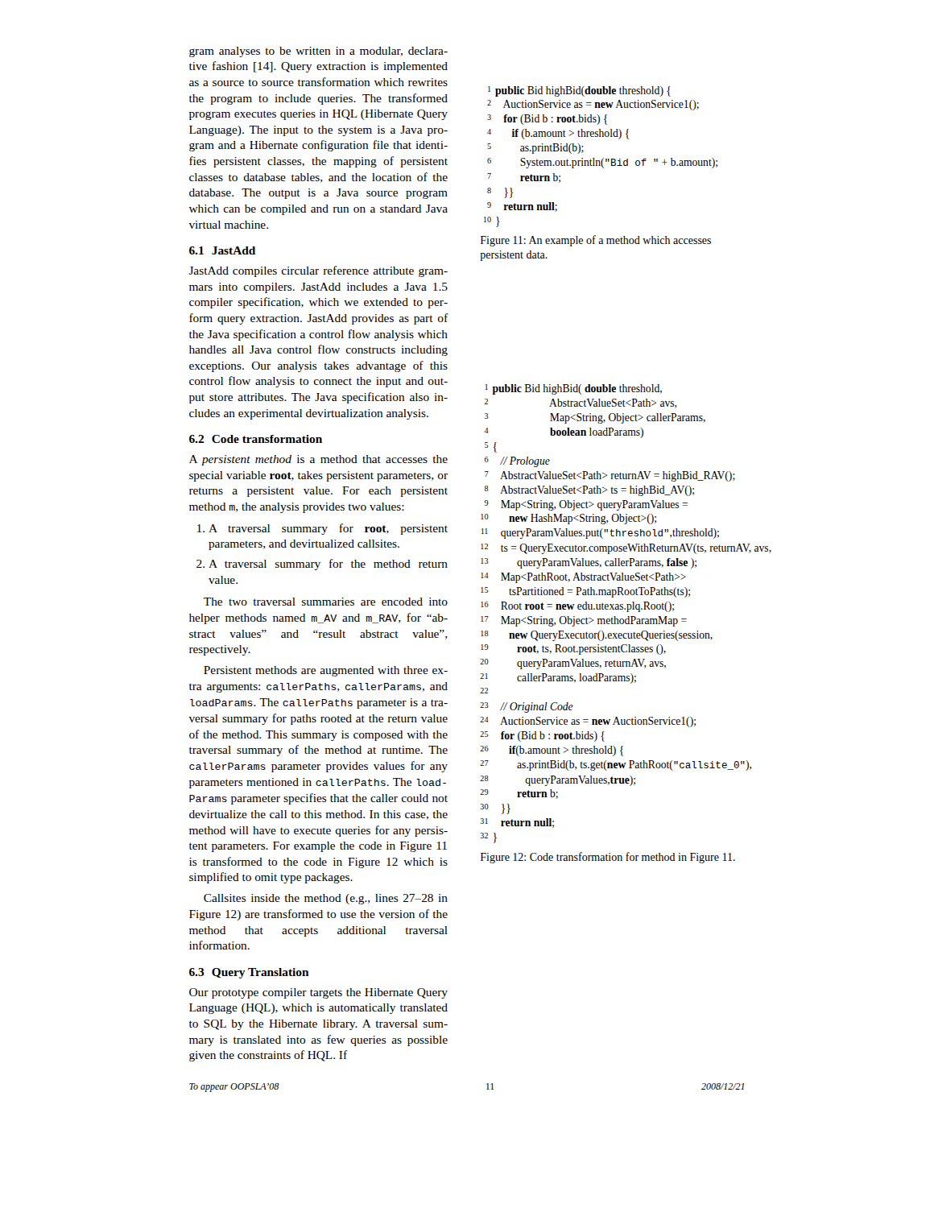gram analyses to be written in a modular, declarative fashion [14]. Query extraction is implemented as a source to source transformation which rewrites the program to include queries. The transformed program executes queries in HQL (Hibernate Query Language). The input to the system is a Java program and a Hibernate configuration file that identifies persistent classes, the mapping of persistent classes to database tables, and the location of the database. The output is a Java source program which can be compiled and run on a standard Java virtual machine.
6.1 JastAdd
JastAdd compiles circular reference attribute grammars into compilers. JastAdd includes a Java 1.5 compiler specification, which we extended to perform query extraction. JastAdd provides as part of the Java specification a control flow analysis which handles all Java control flow constructs including exceptions. Our analysis takes advantage of this control flow analysis to connect the input and output store attributes. The Java specification also includes an experimental devirtualization analysis.
6.2 Code transformation
A persistent method is a method that accesses the special variable root, takes persistent parameters, or returns a persistent value. For each persistent method m, the analysis provides two values:
A traversal summary for root, persistent parameters, and devirtualized callsites.
A traversal summary for the method return value.
The two traversal summaries are encoded into helper methods named m_AV and m_RAV, for “abstract values” and “result abstract value”, respectively.
Persistent methods are augmented with three extra arguments: callerPaths, callerParams, and loadParams. The callerPaths parameter is a traversal summary for paths rooted at the return value of the method. This summary is composed with the traversal summary of the method at runtime. The callerParams parameter provides values for any parameters mentioned in callerPaths. The loadParams parameter specifies that the caller could not devirtualize the call to this method. In this case, the method will have to execute queries for any persistent parameters. For example the code in Figure 11 is transformed to the code in Figure 12 which is simplified to omit type packages.
Callsites inside the method (e.g., lines 27–28 in Figure 12) are transformed to use the version of the method that accepts additional traversal information.
6.3 Query Translation
Our prototype compiler targets the Hibernate Query Language (HQL), which is automatically translated to SQL by the Hibernate library. A traversal summary is translated into as few queries as possible given the constraints of HQL. If
| 1 | public Bid highBid( double threshold) { |
| 2 | AuctionService as = new AuctionService1(); |
| 3 | for (Bid b : root .bids) { |
| 4 | if (b.amount > threshold) { |
| 5 | as.printBid(b); |
| 6 | System.out.println( "Bid of " + b.amount); |
| 7 | return b; |
| 8 | }} |
| 9 | return null ; |
| 10 | } |
Figure 11: An example of a method which accesses persistent data.
| 1 | public Bid highBid( double threshold, |
| 2 | AbstractValueSet<Path> avs, |
| 3 | Map<String, Object> callerParams, |
| 4 | boolean loadParams) |
| 5 | { |
| 6 | // Prologue |
| 7 | AbstractValueSet<Path> returnAV = highBid_RAV(); |
| 8 | AbstractValueSet<Path> ts = highBid_AV(); |
| 9 | Map<String, Object> queryParamValues = |
| 10 | new HashMap<String, Object>(); |
| 11 | queryParamValues.put( "threshold" ,threshold); |
| 12 | ts = QueryExecutor.composeWithReturnAV(ts, returnAV, avs, |
| 13 | queryParamValues, callerParams, false ); |
| 14 | Map<PathRoot, AbstractValueSet<Path>> |
| 15 | tsPartitioned = Path.mapRootToPaths(ts); |
| 16 | Root root = new edu.utexas.plq.Root(); |
| 17 | Map<String, Object> methodParamMap = |
| 18 | new QueryExecutor().executeQueries(session, |
| 19 | root , ts, Root.persistentClasses (), |
| 20 | queryParamValues, returnAV, avs, |
| 21 | callerParams, loadParams); |
| 22 | |
| 23 | // Original Code |
| 24 | AuctionService as = new AuctionService1(); |
| 25 | for (Bid b : root .bids) { |
| 26 | if (b.amount > threshold) { |
| 27 | as.printBid(b, ts.get( new PathRoot( "callsite_0" ), |
| 28 | queryParamValues, true ); |
| 29 | return b; |
| 30 | }} |
| 31 | return null ; |
| 32 | } |
Figure 12: Code transformation for method in Figure 11.
To appear OOPSLA’08 11 2008/12/21